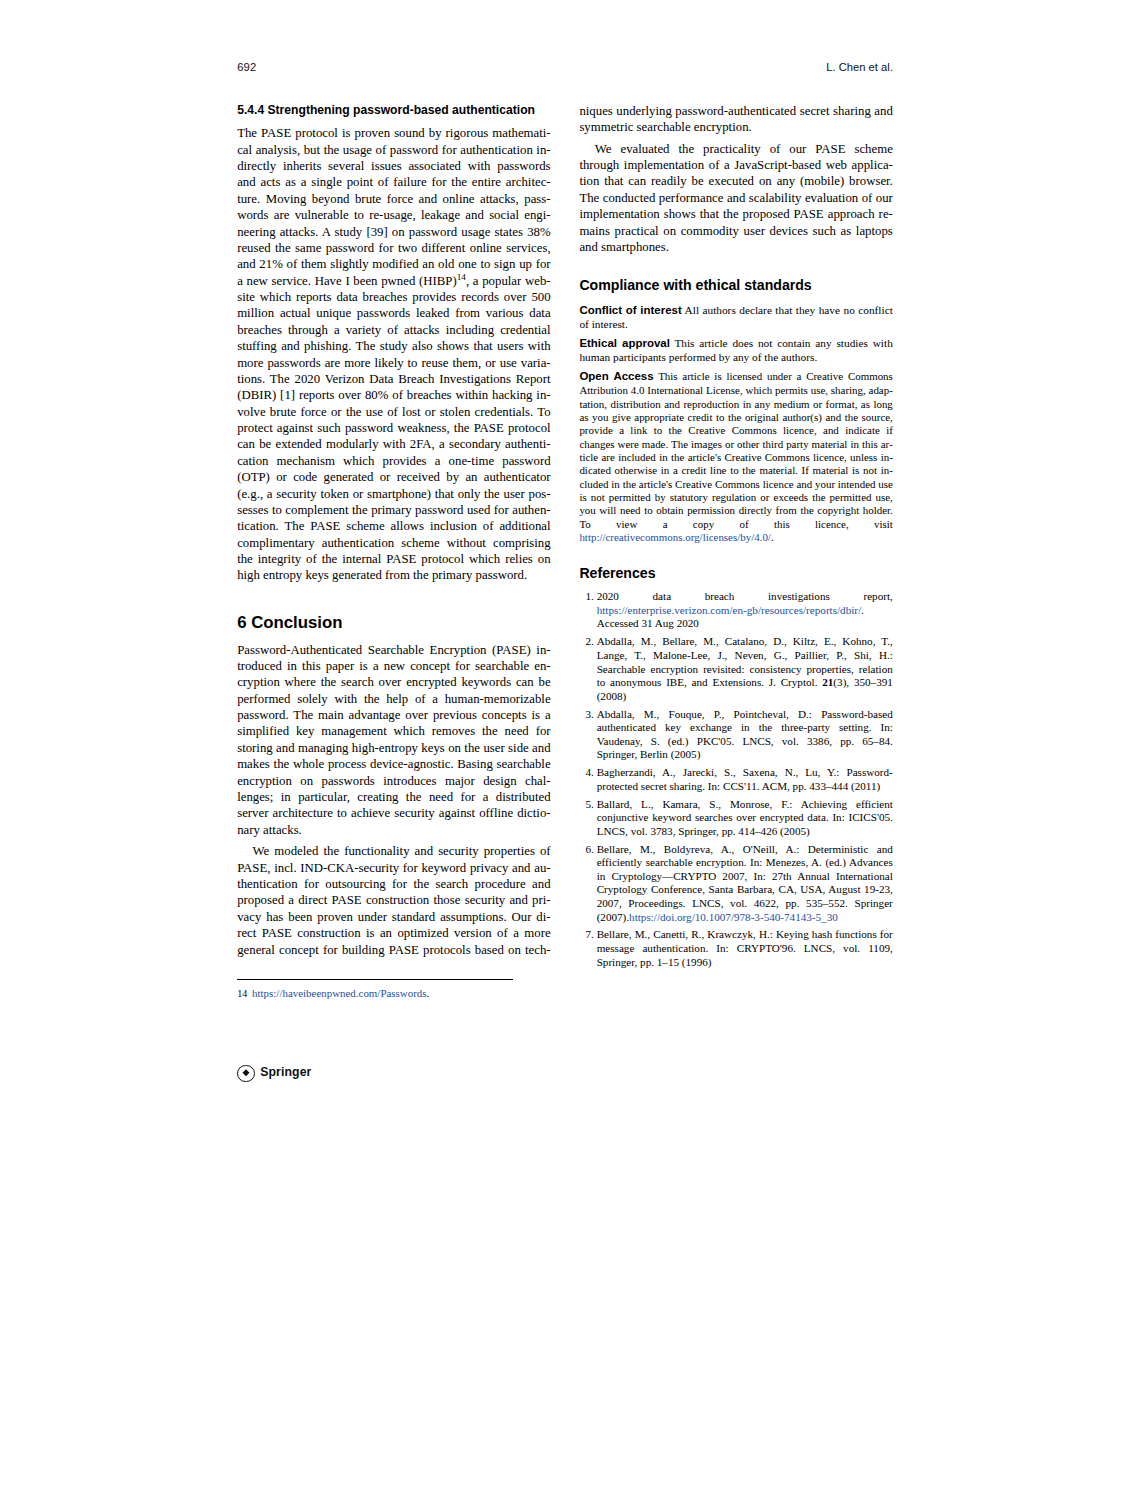692
L. Chen et al.
5.4.4 Strengthening password-based authentication
The PASE protocol is proven sound by rigorous mathematical analysis, but the usage of password for authentication indirectly inherits several issues associated with passwords and acts as a single point of failure for the entire architecture. Moving beyond brute force and online attacks, passwords are vulnerable to re-usage, leakage and social engineering attacks. A study [39] on password usage states 38% reused the same password for two different online services, and 21% of them slightly modified an old one to sign up for a new service. Have I been pwned (HIBP)14, a popular website which reports data breaches provides records over 500 million actual unique passwords leaked from various data breaches through a variety of attacks including credential stuffing and phishing. The study also shows that users with more passwords are more likely to reuse them, or use variations. The 2020 Verizon Data Breach Investigations Report (DBIR) [1] reports over 80% of breaches within hacking involve brute force or the use of lost or stolen credentials. To protect against such password weakness, the PASE protocol can be extended modularly with 2FA, a secondary authentication mechanism which provides a one-time password (OTP) or code generated or received by an authenticator (e.g., a security token or smartphone) that only the user possesses to complement the primary password used for authentication. The PASE scheme allows inclusion of additional complimentary authentication scheme without comprising the integrity of the internal PASE protocol which relies on high entropy keys generated from the primary password.
6 Conclusion
Password-Authenticated Searchable Encryption (PASE) introduced in this paper is a new concept for searchable encryption where the search over encrypted keywords can be performed solely with the help of a human-memorizable password. The main advantage over previous concepts is a simplified key management which removes the need for storing and managing high-entropy keys on the user side and makes the whole process device-agnostic. Basing searchable encryption on passwords introduces major design challenges; in particular, creating the need for a distributed server architecture to achieve security against offline dictionary attacks.
We modeled the functionality and security properties of PASE, incl. IND-CKA-security for keyword privacy and authentication for outsourcing for the search procedure and proposed a direct PASE construction those security and privacy has been proven under standard assumptions. Our direct PASE construction is an optimized version of a more general concept for building PASE protocols based on techniques underlying password-authenticated secret sharing and symmetric searchable encryption.
We evaluated the practicality of our PASE scheme through implementation of a JavaScript-based web application that can readily be executed on any (mobile) browser. The conducted performance and scalability evaluation of our implementation shows that the proposed PASE approach remains practical on commodity user devices such as laptops and smartphones.
Compliance with ethical standards
Conflict of interest All authors declare that they have no conflict of interest.
Ethical approval This article does not contain any studies with human participants performed by any of the authors.
Open Access This article is licensed under a Creative Commons Attribution 4.0 International License, which permits use, sharing, adaptation, distribution and reproduction in any medium or format, as long as you give appropriate credit to the original author(s) and the source, provide a link to the Creative Commons licence, and indicate if changes were made. The images or other third party material in this article are included in the article's Creative Commons licence, unless indicated otherwise in a credit line to the material. If material is not included in the article's Creative Commons licence and your intended use is not permitted by statutory regulation or exceeds the permitted use, you will need to obtain permission directly from the copyright holder. To view a copy of this licence, visit http://creativecommons.org/licenses/by/4.0/.
References
2020 data breach investigations report, https://enterprise.verizon.com/en-gb/resources/reports/dbir/. Accessed 31 Aug 2020
Abdalla, M., Bellare, M., Catalano, D., Kiltz, E., Kohno, T., Lange, T., Malone-Lee, J., Neven, G., Paillier, P., Shi, H.: Searchable encryption revisited: consistency properties, relation to anonymous IBE, and Extensions. J. Cryptol. 21(3), 350–391 (2008)
Abdalla, M., Fouque, P., Pointcheval, D.: Password-based authenticated key exchange in the three-party setting. In: Vaudenay, S. (ed.) PKC'05. LNCS, vol. 3386, pp. 65–84. Springer, Berlin (2005)
Bagherzandi, A., Jarecki, S., Saxena, N., Lu, Y.: Password-protected secret sharing. In: CCS'11. ACM, pp. 433–444 (2011)
Ballard, L., Kamara, S., Monrose, F.: Achieving efficient conjunctive keyword searches over encrypted data. In: ICICS'05. LNCS, vol. 3783, Springer, pp. 414–426 (2005)
Bellare, M., Boldyreva, A., O'Neill, A.: Deterministic and efficiently searchable encryption. In: Menezes, A. (ed.) Advances in Cryptology—CRYPTO 2007, In: 27th Annual International Cryptology Conference, Santa Barbara, CA, USA, August 19-23, 2007, Proceedings. LNCS, vol. 4622, pp. 535–552. Springer (2007).https://doi.org/10.1007/978-3-540-74143-5_30
Bellare, M., Canetti, R., Krawczyk, H.: Keying hash functions for message authentication. In: CRYPTO'96. LNCS, vol. 1109, Springer, pp. 1–15 (1996)
14 https://haveibeenpwned.com/Passwords.
Springer